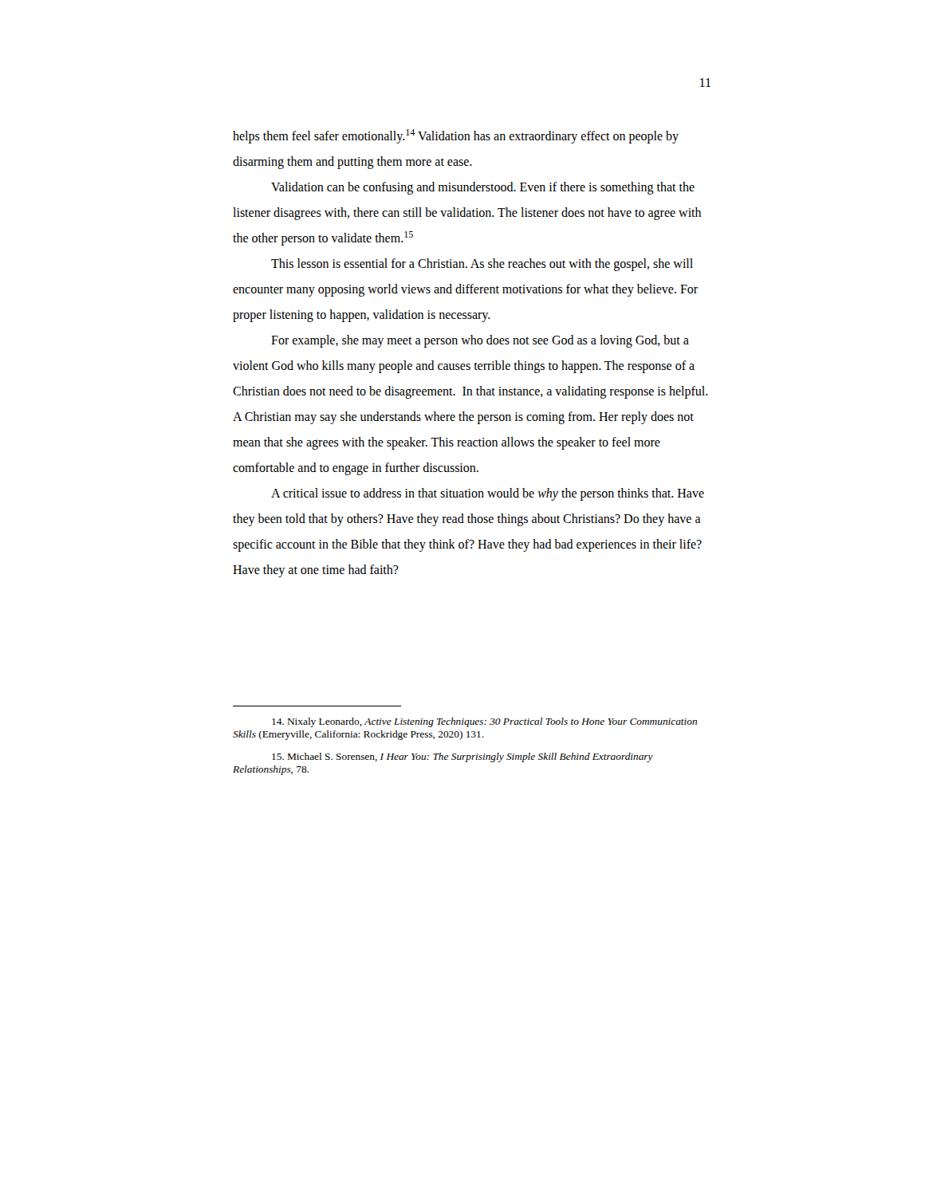11
helps them feel safer emotionally.14 Validation has an extraordinary effect on people by disarming them and putting them more at ease.
Validation can be confusing and misunderstood. Even if there is something that the listener disagrees with, there can still be validation. The listener does not have to agree with the other person to validate them.15
This lesson is essential for a Christian. As she reaches out with the gospel, she will encounter many opposing world views and different motivations for what they believe. For proper listening to happen, validation is necessary.
For example, she may meet a person who does not see God as a loving God, but a violent God who kills many people and causes terrible things to happen. The response of a Christian does not need to be disagreement. In that instance, a validating response is helpful. A Christian may say she understands where the person is coming from. Her reply does not mean that she agrees with the speaker. This reaction allows the speaker to feel more comfortable and to engage in further discussion.
A critical issue to address in that situation would be why the person thinks that. Have they been told that by others? Have they read those things about Christians? Do they have a specific account in the Bible that they think of? Have they had bad experiences in their life? Have they at one time had faith?
14. Nixaly Leonardo, Active Listening Techniques: 30 Practical Tools to Hone Your Communication Skills (Emeryville, California: Rockridge Press, 2020) 131.
15. Michael S. Sorensen, I Hear You: The Surprisingly Simple Skill Behind Extraordinary Relationships, 78.